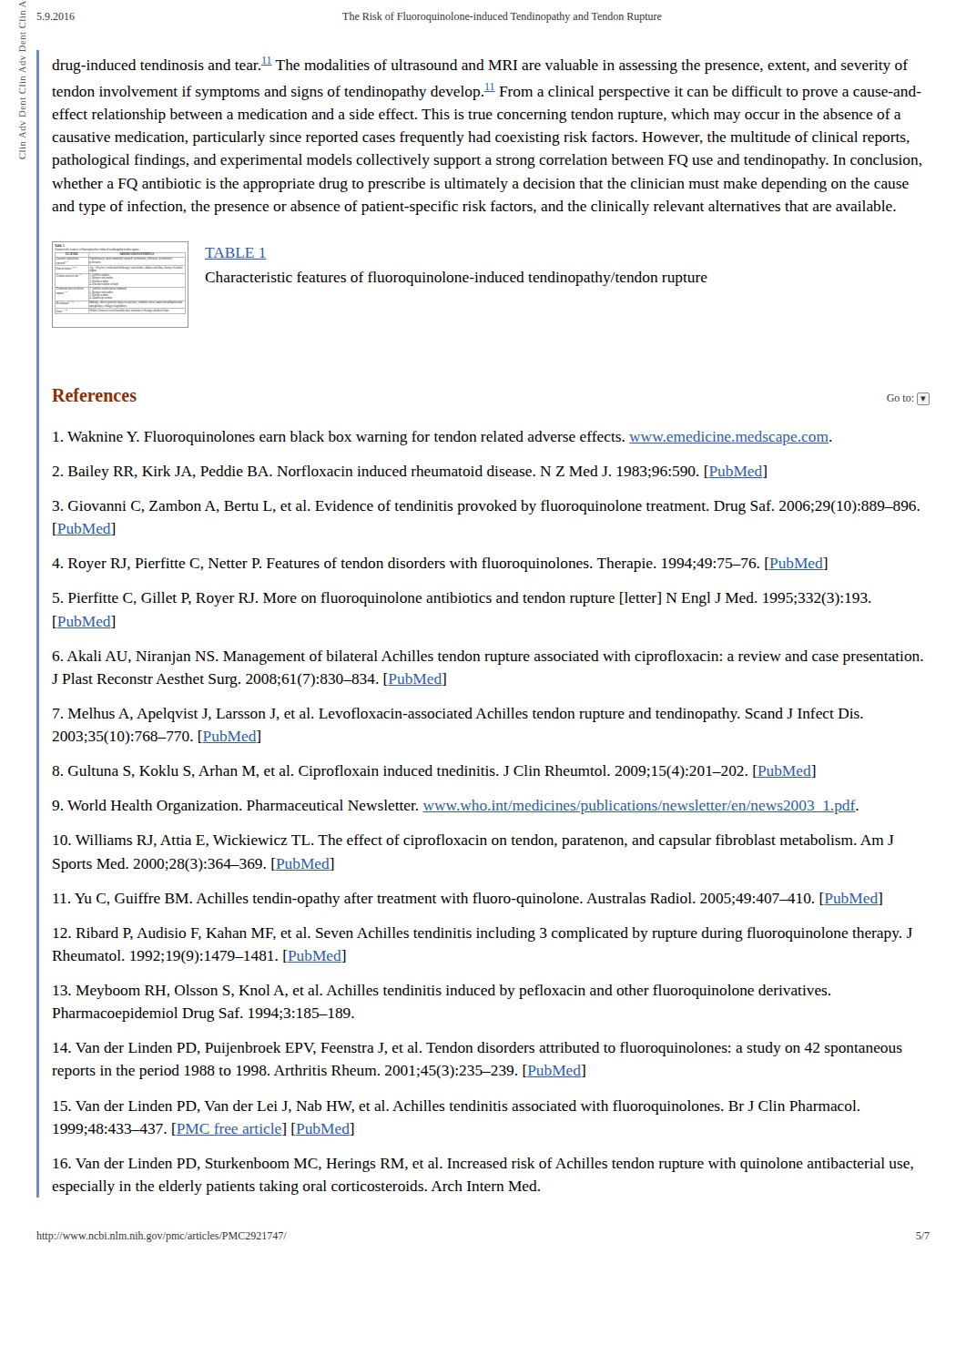5.9.2016
The Risk of Fluoroquinolone-induced Tendinopathy and Tendon Rupture
Clin Adv Dent Clin Adv Dent Clin Adv Dent
drug-induced tendinosis and tear.11 The modalities of ultrasound and MRI are valuable in assessing the presence, extent, and severity of tendon involvement if symptoms and signs of tendinopathy develop.11 From a clinical perspective it can be difficult to prove a cause-and-effect relationship between a medication and a side effect. This is true concerning tendon rupture, which may occur in the absence of a causative medication, particularly since reported cases frequently had coexisting risk factors. However, the multitude of clinical reports, pathological findings, and experimental models collectively support a strong correlation between FQ use and tendinopathy. In conclusion, whether a FQ antibiotic is the appropriate drug to prescribe is ultimately a decision that the clinician must make depending on the cause and type of infection, the presence or absence of patient-specific risk factors, and the clinically relevant alternatives that are available.
Table 1
Characteristic features of fluoroquinolone-induced tendinopathy/tendon rupture
| FEATURE | OBSERVATIONS/FINDINGS |
| --- | --- |
| Causative quinolones reported 1,2 | Ciprofloxacin, most commonly reported; norfloxacin, ofloxacin, levofloxacin, pefloxacin |
| Patient factors 3,4,5,6 | Age >60 years, corticosteroid therapy, renal failure, diabetes mellitus, history of tendon rupture |
| Tendons most at risk 7,8 | 1. Achilles tendon 2. Rotator cuff tendon 3. Patellar tendon 4. Extensor tendon of hand |
| Tendinous sites at risk for rupture 9,10 | 1. Achilles tendon (most common) 2. Rotator cuff tendon 3. Patellar tendon 4. Quadriceps tendon |
| Mechanism 11,12 | Multiple, direct cytotoxic injury to tenocytes, oxidative stress, matrix metalloproteinase upregulation, collagen degradation |
| Onset 13,14 | Within 2 hours to several months after initiation of therapy; median 6 days |
TABLE 1 Characteristic features of fluoroquinolone-induced tendinopathy/tendon rupture
References
Go to: ▾
1. Waknine Y. Fluoroquinolones earn black box warning for tendon related adverse effects. www.emedicine.medscape.com.
2. Bailey RR, Kirk JA, Peddie BA. Norfloxacin induced rheumatoid disease. N Z Med J. 1983;96:590. [PubMed]
3. Giovanni C, Zambon A, Bertu L, et al. Evidence of tendinitis provoked by fluoroquinolone treatment. Drug Saf. 2006;29(10):889–896. [PubMed]
4. Royer RJ, Pierfitte C, Netter P. Features of tendon disorders with fluoroquinolones. Therapie. 1994;49:75–76. [PubMed]
5. Pierfitte C, Gillet P, Royer RJ. More on fluoroquinolone antibiotics and tendon rupture [letter] N Engl J Med. 1995;332(3):193. [PubMed]
6. Akali AU, Niranjan NS. Management of bilateral Achilles tendon rupture associated with ciprofloxacin: a review and case presentation. J Plast Reconstr Aesthet Surg. 2008;61(7):830–834. [PubMed]
7. Melhus A, Apelqvist J, Larsson J, et al. Levofloxacin-associated Achilles tendon rupture and tendinopathy. Scand J Infect Dis. 2003;35(10):768–770. [PubMed]
8. Gultuna S, Koklu S, Arhan M, et al. Ciprofloxain induced tnedinitis. J Clin Rheumtol. 2009;15(4):201–202. [PubMed]
9. World Health Organization. Pharmaceutical Newsletter. www.who.int/medicines/publications/newsletter/en/news2003_1.pdf.
10. Williams RJ, Attia E, Wickiewicz TL. The effect of ciprofloxacin on tendon, paratenon, and capsular fibroblast metabolism. Am J Sports Med. 2000;28(3):364–369. [PubMed]
11. Yu C, Guiffre BM. Achilles tendin-opathy after treatment with fluoro-quinolone. Australas Radiol. 2005;49:407–410. [PubMed]
12. Ribard P, Audisio F, Kahan MF, et al. Seven Achilles tendinitis including 3 complicated by rupture during fluoroquinolone therapy. J Rheumatol. 1992;19(9):1479–1481. [PubMed]
13. Meyboom RH, Olsson S, Knol A, et al. Achilles tendinitis induced by pefloxacin and other fluoroquinolone derivatives. Pharmacoepidemiol Drug Saf. 1994;3:185–189.
14. Van der Linden PD, Puijenbroek EPV, Feenstra J, et al. Tendon disorders attributed to fluoroquinolones: a study on 42 spontaneous reports in the period 1988 to 1998. Arthritis Rheum. 2001;45(3):235–239. [PubMed]
15. Van der Linden PD, Van der Lei J, Nab HW, et al. Achilles tendinitis associated with fluoroquinolones. Br J Clin Pharmacol. 1999;48:433–437. [PMC free article] [PubMed]
16. Van der Linden PD, Sturkenboom MC, Herings RM, et al. Increased risk of Achilles tendon rupture with quinolone antibacterial use, especially in the elderly patients taking oral corticosteroids. Arch Intern Med.
http://www.ncbi.nlm.nih.gov/pmc/articles/PMC2921747/
5/7